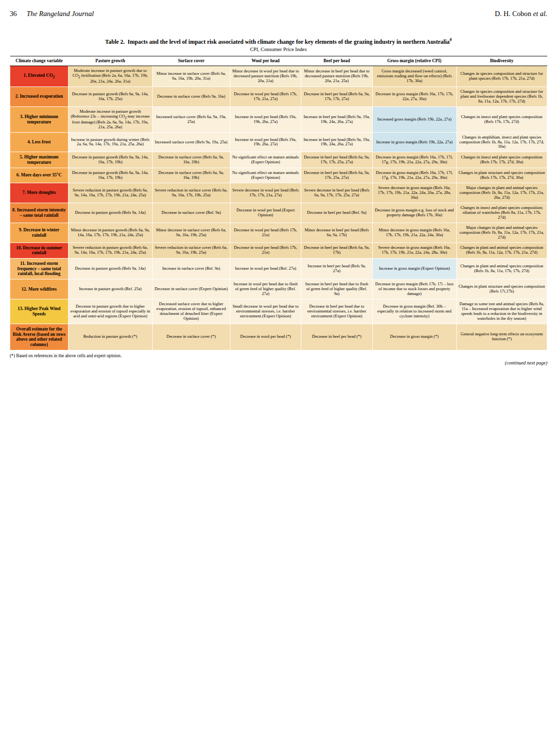36 The Rangeland Journal D. H. Cobon et al.
Table 2. Impacts and the level of impact risk associated with climate change for key elements of the grazing industry in northern Australia#
CPI, Consumer Price Index
| Climate change variable | Pasture growth | Surface cover | Wool per head | Beef per head | Gross margin (relative CPI) | Biodiversity |
| --- | --- | --- | --- | --- | --- | --- |
| 1. Elevated CO 2 | Moderate increase in pasture growth due to CO 2 fertilisation (Refs 2a, 6a, 16a, 17b, 19b, 20a, 21a, 24a, 26a, 31a) | Minor increase in surface cover (Refs 6a, 9a, 16a, 19b, 20a, 31a) | Minor decrease in wool per head due to decreased pasture nutrition (Refs 19b, 20a, 21a) | Minor decrease in beef per head due to decreased pasture nutrition (Refs 19b, 20a, 21a, 25a) | Gross margin decreased (weed control, emissions trading and flow-on effects) (Refs 17b, 30a) | Changes in species composition and structure for plant species (Refs 17b, 17h, 21a, 27d) |
| 2. Increased evaporation | Decrease in pasture growth (Refs 6a, 9a, 14a, 16a, 17b, 25a) | Decrease in surface cover (Refs 9a, 16a) | Decrease in wool per head (Refs 17b, 17h, 21a, 27a) | Decrease in beef per head (Refs 6a, 9a, 17b, 17h, 27a) | Decrease in gross margin (Refs 16a, 17b, 17h, 22a, 27a, 30a) | Changes in species composition and structure for plant and freshwater dependent species (Refs 1b, 8a, 11a, 12a, 17b, 17h, 27d) |
| 3. Higher minimum temperature | Moderate increase in pasture growth (Reference 23c – increasing CO 2 may increase frost damage) (Refs 2a, 6a, 9a, 14a, 17h, 19a, 21a, 25a, 26a) | Increased surface cover (Refs 6a, 9a, 19a, 25a) | Increase in wool per head (Refs 19a, 19b, 26a, 27a) | Increase in beef per head (Refs 9a, 19a, 19b, 24a, 26a, 27a) | Increased gross margin (Refs 19b, 22a, 27a) | Changes in insect and plant species composition (Refs 17b, 17h, 27d) |
| 4. Less frost | Increase in pasture growth during winter (Refs 2a, 6a, 9a, 14a, 17h, 19a, 21a, 25a, 26a) | Increased surface cover (Refs 9a, 19a, 25a) | Increase in wool per head (Refs 19a, 19b, 26a, 27a) | Increase in beef per head (Refs 9a, 19a, 19b, 24a, 26a, 27a) | Increase in gross margin (Refs 19b, 22a, 27a) | Changes in amphibian, insect and plant species composition (Refs 1b, 8a, 11a, 12a, 17b, 17h, 27d, 30a) |
| 5. Higher maximum temperature | Decrease in pasture growth (Refs 6a, 9a, 14a, 16a, 17b, 19b) | Decrease in surface cover (Refs 6a, 9a, 16a, 19b) | No significant effect on mature animals (Expert Opinion) | Decrease in beef per head (Refs 6a, 9a, 17b, 17h, 25a, 27a) | Decrease in gross margin (Refs 16a, 17b, 17f, 17g, 17h, 19b, 21a, 22a, 27a, 29a, 30a) | Changes in insect and plant species composition (Refs 17b, 17h, 27d, 30a) |
| 6. More days over 35°C | Decrease in pasture growth (Refs 6a, 9a, 14a, 16a, 17b, 19b) | Decrease in surface cover (Refs 6a, 9a, 16a, 19b) | No significant effect on mature animals (Expert Opinion) | Decrease in beef per head (Refs 6a, 9a, 17b, 25a, 27a) | Decrease in gross margin (Refs 16a, 17b, 17f, 17g, 17h, 19b, 21a, 22a, 27a, 29a, 30a) | Changes in plant structure and species composition (Refs 17b, 17h, 27d, 30a) |
| 7. More droughts | Severe reduction in pasture growth (Refs 6a, 9a, 14a, 16a, 17b, 17h, 19b, 21a, 24a, 25a) | Severe reduction in surface cover (Refs 6a, 9a, 16a, 17h, 19b, 25a) | Severe decrease in wool per head (Refs 17b, 17h, 21a, 27a) | Severe decrease in beef per head (Refs 6a, 9a, 17b, 17h, 25a, 27a) | Severe decrease in gross margin (Refs 16a, 17b, 17h, 19b, 21a, 22a, 24a, 26a, 27a, 28a, 30a) | Major changes in plant and animal species composition (Refs 1b, 8a, 11a, 12a, 17b, 17h, 21a, 26a, 27d) |
| 8. Increased storm intensity – same total rainfall | Decrease in pasture growth (Refs 9a, 14a) | Decrease in surface cover (Ref. 9a) | Decrease in wool per head (Expert Opinion) | Decrease in beef per head (Ref. 9a) | Decrease in gross margin e.g. loss of stock and property damage (Refs 17b, 30a) | Changes in insect and plant species composition; siltation of waterholes (Refs 8a, 11a, 17b, 17h, 27d) |
| 9. Decrease in winter rainfall | Minor decrease in pasture growth (Refs 6a, 9a, 14a, 16a, 17b, 17h, 19b, 21a, 24a, 25a) | Minor decrease in surface cover (Refs 6a, 9a, 16a, 19b, 25a) | Decrease in wool per head (Refs 17b, 21a) | Minor decrease in beef per head (Refs 6a, 9a, 17b) | Minor decrease in gross margin (Refs 16a, 17b, 17h, 19b, 21a, 22a, 24a, 30a) | Major changes in plant and animal species composition (Refs 1b, 8a, 11a, 12a, 17b, 17h, 21a, 27d) |
| 10. Decrease in summer rainfall | Severe reduction in pasture growth (Refs 6a, 9a, 14a, 16a, 17b, 17h, 19b, 21a, 24a, 25a) | Severe reduction in surface cover (Refs 6a, 9a, 16a, 19b, 25a) | Decrease in wool per head (Refs 17b, 21a) | Decrease in beef per head (Refs 6a, 9a, 17b) | Severe decrease in gross margin (Refs 16a, 17b, 17h, 19b, 21a, 22a, 24a, 28a, 30a) | Changes in plant and animal species composition (Refs 1b, 8a, 11a, 12a, 17b, 17h, 21a, 27d) |
| 11. Increased storm frequency – same total rainfall, local flooding | Decrease in pasture growth (Refs 9a, 14a) | Increase in surface cover (Ref. 9a) | Increase in wool per head (Ref. 27a) | Increase in beef per head (Refs 9a, 27a) | Increase in gross margin (Expert Opinion) | Changes in plant and animal species composition (Refs 1b, 8a, 11a, 17b, 17h, 27d) |
| 12. More wildfires | Increase in pasture growth (Ref. 25a) | Decrease in surface cover (Expert Opinion) | Increase in wool per head due to flush of green feed of higher quality (Ref. 27a) | Increase in beef per head due to flush of green feed of higher quality (Ref. 9a) | Decrease in gross margin (Refs 17b, 17i – loss of income due to stock losses and property damage) | Changes in plant structure and species composition (Refs 17i,17h) |
| 13. Higher Peak Wind Speeds | Decrease in pasture growth due to higher evaporation and erosion of topsoil especially in arid and semi-arid regions (Expert Opinion) | Decreased surface cover due to higher evaporation, erosion of topsoil, enhanced detachment of detached litter (Expert Opinion) | Small decrease in wool per head due to environmental stresses, i.e. harsher environment (Expert Opinion) | Decrease in beef per head due to environmental stresses, i.e. harsher environment (Expert Opinion) | Decrease in gross margin (Ref. 30b – especially in relation to increased storm and cyclone intensity) | Damage to some tree and animal species (Refs 8a, 11a – Increased evaporation due to higher wind speeds leads to a reduction in the biodiversity in waterholes in the dry season) |
| Overall estimate for the Risk Averse (based on rows above and other related columns) | Reduction in pasture growth (*) | Decrease in surface cover (*) | Decrease in wool per head (*) | Decrease in beef per head (*) | Decrease in gross margin (*) | General negative long-term effects on ecosystem function (*) |
(*) Based on references in the above cells and expert opinion.
(continued next page)